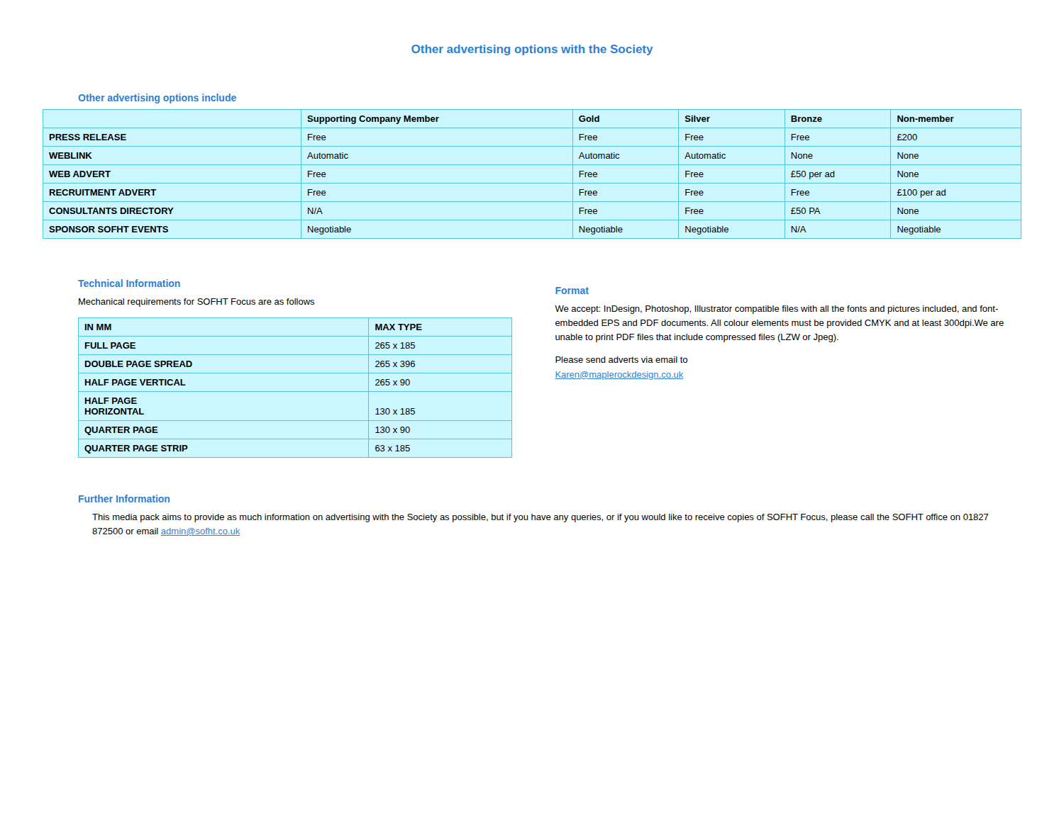Other advertising options with the Society
Other advertising options include
| | Supporting Company Member | Gold | Silver | Bronze | Non-member |
| --- | --- | --- | --- | --- | --- |
| Press Release | Free | Free | Free | Free | £200 |
| Weblink | Automatic | Automatic | Automatic | None | None |
| Web Advert | Free | Free | Free | £50 per ad | None |
| Recruitment Advert | Free | Free | Free | Free | £100 per ad |
| Consultants Directory | N/A | Free | Free | £50 PA | None |
| Sponsor SOFHT Events | Negotiable | Negotiable | Negotiable | N/A | Negotiable |
Technical Information
Mechanical requirements for SOFHT Focus are as follows
| In mm | Max Type |
| --- | --- |
| Full Page | 265 x 185 |
| Double Page Spread | 265 x 396 |
| Half Page Vertical | 265 x 90 |
| Half Page Horizontal | 130 x 185 |
| Quarter Page | 130 x 90 |
| Quarter Page Strip | 63 x 185 |
Format
We accept: InDesign, Photoshop, Illustrator compatible files with all the fonts and pictures included, and font-embedded EPS and PDF documents. All colour elements must be provided CMYK and at least 300dpi.We are unable to print PDF files that include compressed files (LZW or Jpeg).
Please send adverts via email to
Karen@maplerockdesign.co.uk
Further Information
This media pack aims to provide as much information on advertising with the Society as possible, but if you have any queries, or if you would like to receive copies of SOFHT Focus, please call the SOFHT office on 01827 872500 or email admin@sofht.co.uk